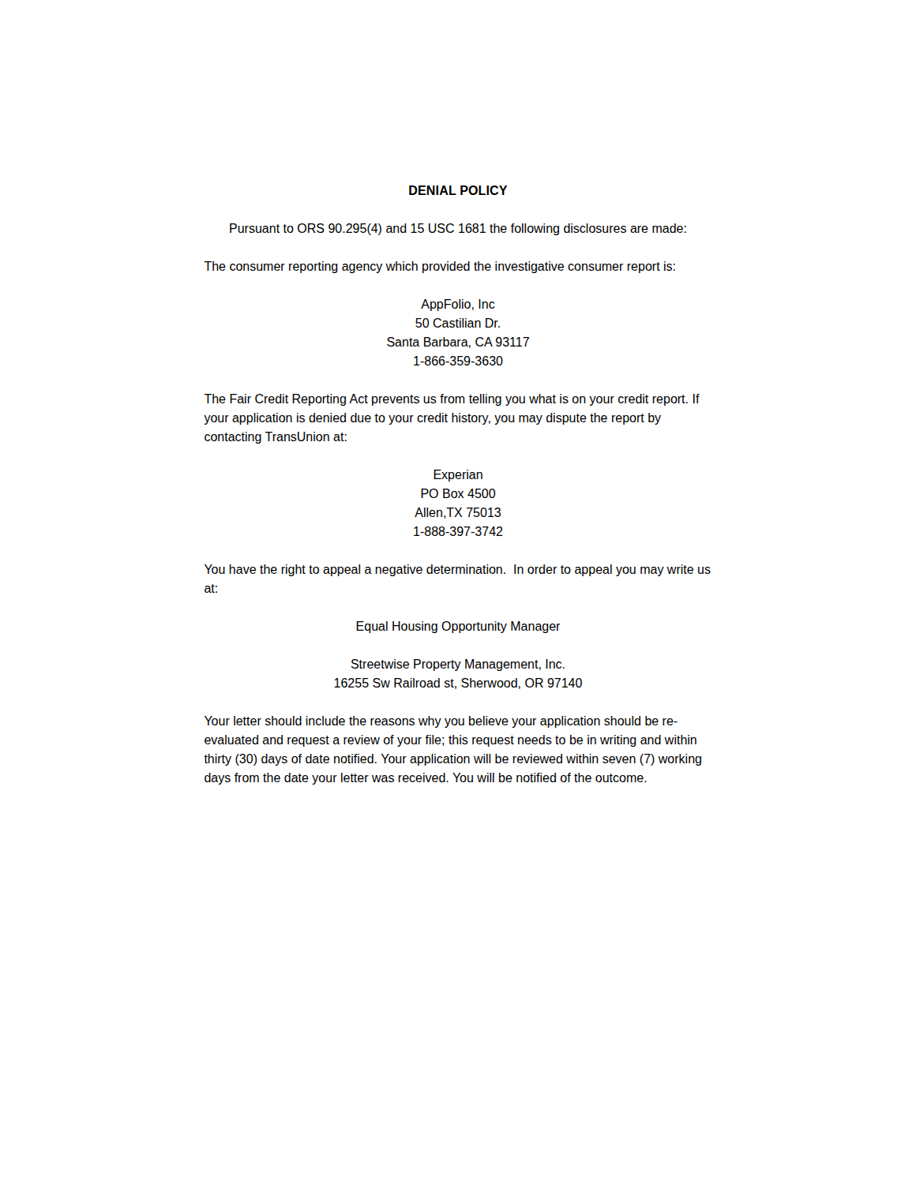DENIAL POLICY
Pursuant to ORS 90.295(4) and 15 USC 1681 the following disclosures are made:
The consumer reporting agency which provided the investigative consumer report is:
AppFolio, Inc
50 Castilian Dr.
Santa Barbara, CA 93117
1-866-359-3630
The Fair Credit Reporting Act prevents us from telling you what is on your credit report. If your application is denied due to your credit history, you may dispute the report by contacting TransUnion at:
Experian
PO Box 4500
Allen,TX 75013
1-888-397-3742
You have the right to appeal a negative determination. In order to appeal you may write us at:
Equal Housing Opportunity Manager
Streetwise Property Management, Inc.
16255 Sw Railroad st, Sherwood, OR 97140
Your letter should include the reasons why you believe your application should be re-evaluated and request a review of your file; this request needs to be in writing and within thirty (30) days of date notified. Your application will be reviewed within seven (7) working days from the date your letter was received. You will be notified of the outcome.